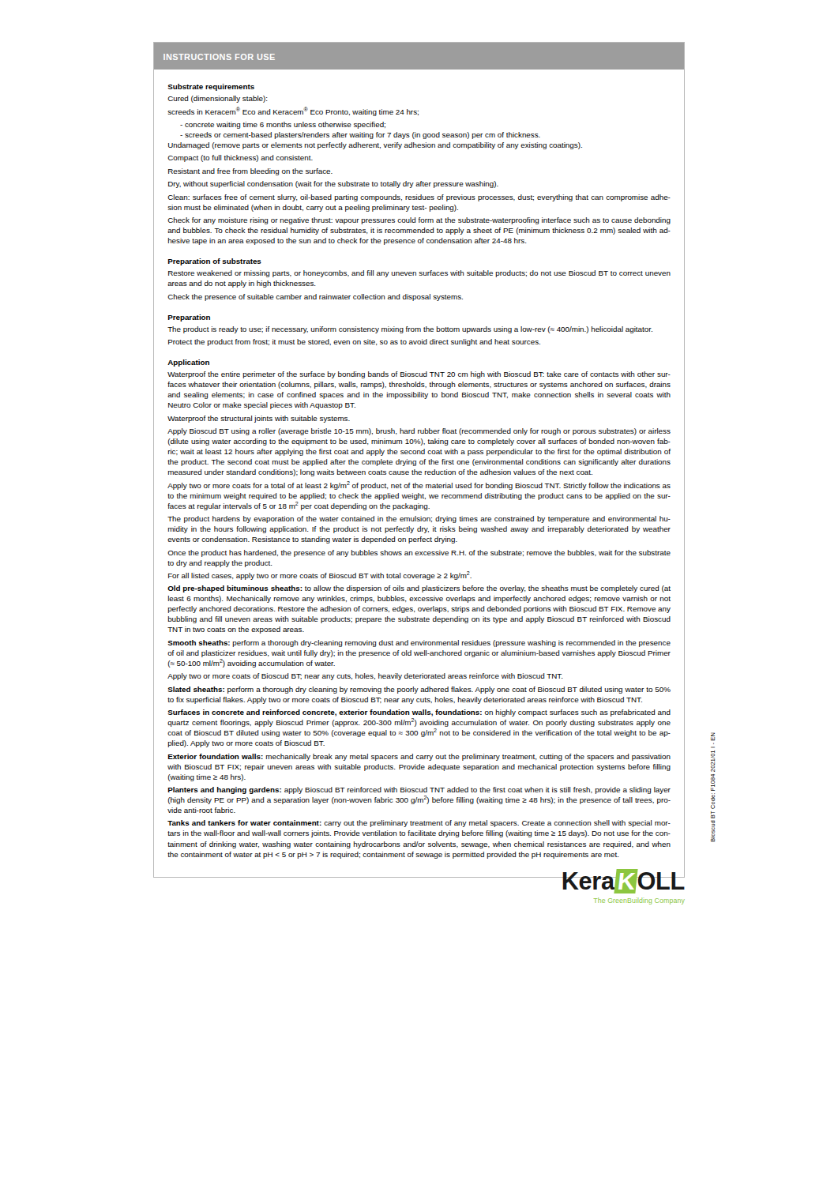INSTRUCTIONS FOR USE
Substrate requirements
Cured (dimensionally stable):
screeds in Keracem® Eco and Keracem® Eco Pronto, waiting time 24 hrs;
- concrete waiting time 6 months unless otherwise specified;
- screeds or cement-based plasters/renders after waiting for 7 days (in good season) per cm of thickness.
Undamaged (remove parts or elements not perfectly adherent, verify adhesion and compatibility of any existing coatings).
Compact (to full thickness) and consistent.
Resistant and free from bleeding on the surface.
Dry, without superficial condensation (wait for the substrate to totally dry after pressure washing).
Clean: surfaces free of cement slurry, oil-based parting compounds, residues of previous processes, dust; everything that can compromise adhesion must be eliminated (when in doubt, carry out a peeling preliminary test- peeling).
Check for any moisture rising or negative thrust: vapour pressures could form at the substrate-waterproofing interface such as to cause debonding and bubbles. To check the residual humidity of substrates, it is recommended to apply a sheet of PE (minimum thickness 0.2 mm) sealed with adhesive tape in an area exposed to the sun and to check for the presence of condensation after 24-48 hrs.
Preparation of substrates
Restore weakened or missing parts, or honeycombs, and fill any uneven surfaces with suitable products; do not use Bioscud BT to correct uneven areas and do not apply in high thicknesses.
Check the presence of suitable camber and rainwater collection and disposal systems.
Preparation
The product is ready to use; if necessary, uniform consistency mixing from the bottom upwards using a low-rev (≈ 400/min.) helicoidal agitator.
Protect the product from frost; it must be stored, even on site, so as to avoid direct sunlight and heat sources.
Application
Waterproof the entire perimeter of the surface by bonding bands of Bioscud TNT 20 cm high with Bioscud BT: take care of contacts with other surfaces whatever their orientation (columns, pillars, walls, ramps), thresholds, through elements, structures or systems anchored on surfaces, drains and sealing elements; in case of confined spaces and in the impossibility to bond Bioscud TNT, make connection shells in several coats with Neutro Color or make special pieces with Aquastop BT.
Waterproof the structural joints with suitable systems.
Apply Bioscud BT using a roller (average bristle 10-15 mm), brush, hard rubber float (recommended only for rough or porous substrates) or airless (dilute using water according to the equipment to be used, minimum 10%), taking care to completely cover all surfaces of bonded non-woven fabric; wait at least 12 hours after applying the first coat and apply the second coat with a pass perpendicular to the first for the optimal distribution of the product. The second coat must be applied after the complete drying of the first one (environmental conditions can significantly alter durations measured under standard conditions); long waits between coats cause the reduction of the adhesion values of the next coat.
Apply two or more coats for a total of at least 2 kg/m2 of product, net of the material used for bonding Bioscud TNT. Strictly follow the indications as to the minimum weight required to be applied; to check the applied weight, we recommend distributing the product cans to be applied on the surfaces at regular intervals of 5 or 18 m2 per coat depending on the packaging.
The product hardens by evaporation of the water contained in the emulsion; drying times are constrained by temperature and environmental humidity in the hours following application. If the product is not perfectly dry, it risks being washed away and irreparably deteriorated by weather events or condensation. Resistance to standing water is depended on perfect drying.
Once the product has hardened, the presence of any bubbles shows an excessive R.H. of the substrate; remove the bubbles, wait for the substrate to dry and reapply the product.
For all listed cases, apply two or more coats of Bioscud BT with total coverage ≥ 2 kg/m2.
Old pre-shaped bituminous sheaths: to allow the dispersion of oils and plasticizers before the overlay, the sheaths must be completely cured (at least 6 months). Mechanically remove any wrinkles, crimps, bubbles, excessive overlaps and imperfectly anchored edges; remove varnish or not perfectly anchored decorations. Restore the adhesion of corners, edges, overlaps, strips and debonded portions with Bioscud BT FIX. Remove any bubbling and fill uneven areas with suitable products; prepare the substrate depending on its type and apply Bioscud BT reinforced with Bioscud TNT in two coats on the exposed areas.
Smooth sheaths: perform a thorough dry-cleaning removing dust and environmental residues (pressure washing is recommended in the presence of oil and plasticizer residues, wait until fully dry); in the presence of old well-anchored organic or aluminium-based varnishes apply Bioscud Primer (≈ 50-100 ml/m2) avoiding accumulation of water.
Apply two or more coats of Bioscud BT; near any cuts, holes, heavily deteriorated areas reinforce with Bioscud TNT.
Slated sheaths: perform a thorough dry cleaning by removing the poorly adhered flakes. Apply one coat of Bioscud BT diluted using water to 50% to fix superficial flakes. Apply two or more coats of Bioscud BT; near any cuts, holes, heavily deteriorated areas reinforce with Bioscud TNT.
Surfaces in concrete and reinforced concrete, exterior foundation walls, foundations: on highly compact surfaces such as prefabricated and quartz cement floorings, apply Bioscud Primer (approx. 200-300 ml/m2) avoiding accumulation of water. On poorly dusting substrates apply one coat of Bioscud BT diluted using water to 50% (coverage equal to ≈ 300 g/m2 not to be considered in the verification of the total weight to be applied). Apply two or more coats of Bioscud BT.
Exterior foundation walls: mechanically break any metal spacers and carry out the preliminary treatment, cutting of the spacers and passivation with Bioscud BT FIX; repair uneven areas with suitable products. Provide adequate separation and mechanical protection systems before filling (waiting time ≥ 48 hrs).
Planters and hanging gardens: apply Bioscud BT reinforced with Bioscud TNT added to the first coat when it is still fresh, provide a sliding layer (high density PE or PP) and a separation layer (non-woven fabric 300 g/m2) before filling (waiting time ≥ 48 hrs); in the presence of tall trees, provide anti-root fabric.
Tanks and tankers for water containment: carry out the preliminary treatment of any metal spacers. Create a connection shell with special mortars in the wall-floor and wall-wall corners joints. Provide ventilation to facilitate drying before filling (waiting time ≥ 15 days). Do not use for the containment of drinking water, washing water containing hydrocarbons and/or solvents, sewage, when chemical resistances are required, and when the containment of water at pH < 5 or pH > 7 is required; containment of sewage is permitted provided the pH requirements are met.
Bioscud BT Code: F1084 2021/01 I - EN
Kera KOLL
The GreenBuilding Company